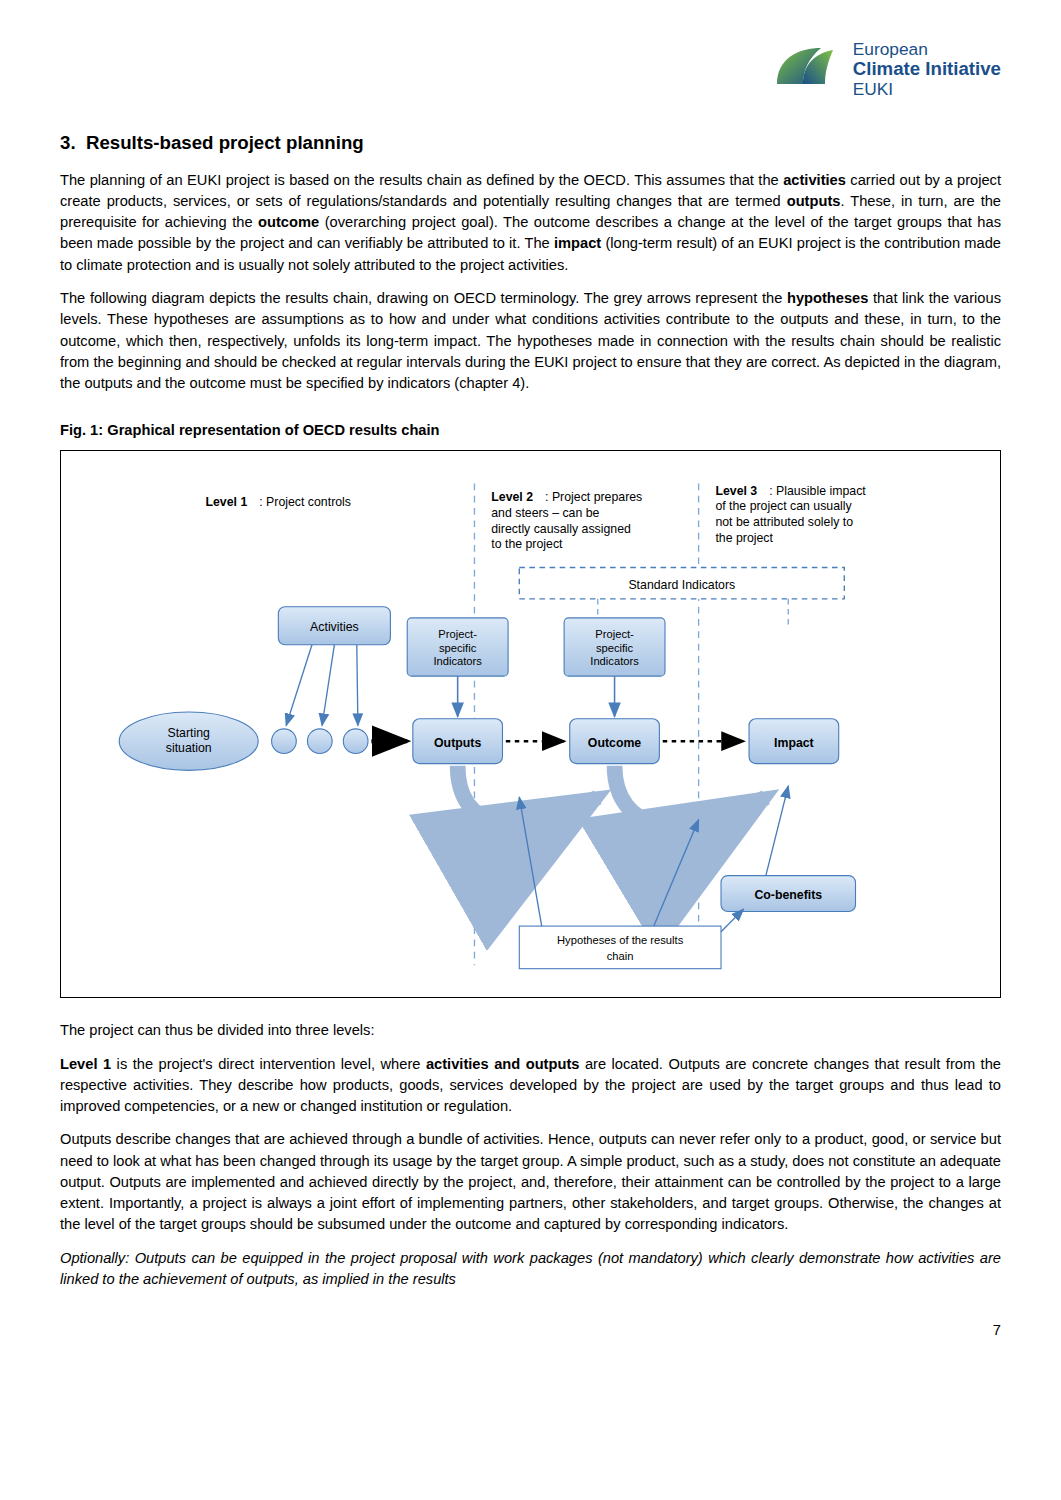European
Climate Initiative
EUKI
3. Results-based project planning
The planning of an EUKI project is based on the results chain as defined by the OECD. This assumes that the activities carried out by a project create products, services, or sets of regulations/standards and potentially resulting changes that are termed outputs. These, in turn, are the prerequisite for achieving the outcome (overarching project goal). The outcome describes a change at the level of the target groups that has been made possible by the project and can verifiably be attributed to it. The impact (long-term result) of an EUKI project is the contribution made to climate protection and is usually not solely attributed to the project activities.
The following diagram depicts the results chain, drawing on OECD terminology. The grey arrows represent the hypotheses that link the various levels. These hypotheses are assumptions as to how and under what conditions activities contribute to the outputs and these, in turn, to the outcome, which then, respectively, unfolds its long-term impact. The hypotheses made in connection with the results chain should be realistic from the beginning and should be checked at regular intervals during the EUKI project to ensure that they are correct. As depicted in the diagram, the outputs and the outcome must be specified by indicators (chapter 4).
Fig. 1: Graphical representation of OECD results chain
Level 1 : Project controls Level 2 : Project prepares and steers – can be directly causally assigned to the project Level 3 : Plausible impact of the project can usually not be attributed solely to the project Standard Indicators Activities Project- specific Indicators Project- specific Indicators Starting situation Outputs Outcome Impact Co-benefits Hypotheses of the results chain
The project can thus be divided into three levels:
Level 1 is the project's direct intervention level, where activities and outputs are located. Outputs are concrete changes that result from the respective activities. They describe how products, goods, services developed by the project are used by the target groups and thus lead to improved competencies, or a new or changed institution or regulation.
Outputs describe changes that are achieved through a bundle of activities. Hence, outputs can never refer only to a product, good, or service but need to look at what has been changed through its usage by the target group. A simple product, such as a study, does not constitute an adequate output. Outputs are implemented and achieved directly by the project, and, therefore, their attainment can be controlled by the project to a large extent. Importantly, a project is always a joint effort of implementing partners, other stakeholders, and target groups. Otherwise, the changes at the level of the target groups should be subsumed under the outcome and captured by corresponding indicators.
Optionally: Outputs can be equipped in the project proposal with work packages (not mandatory) which clearly demonstrate how activities are linked to the achievement of outputs, as implied in the results
7